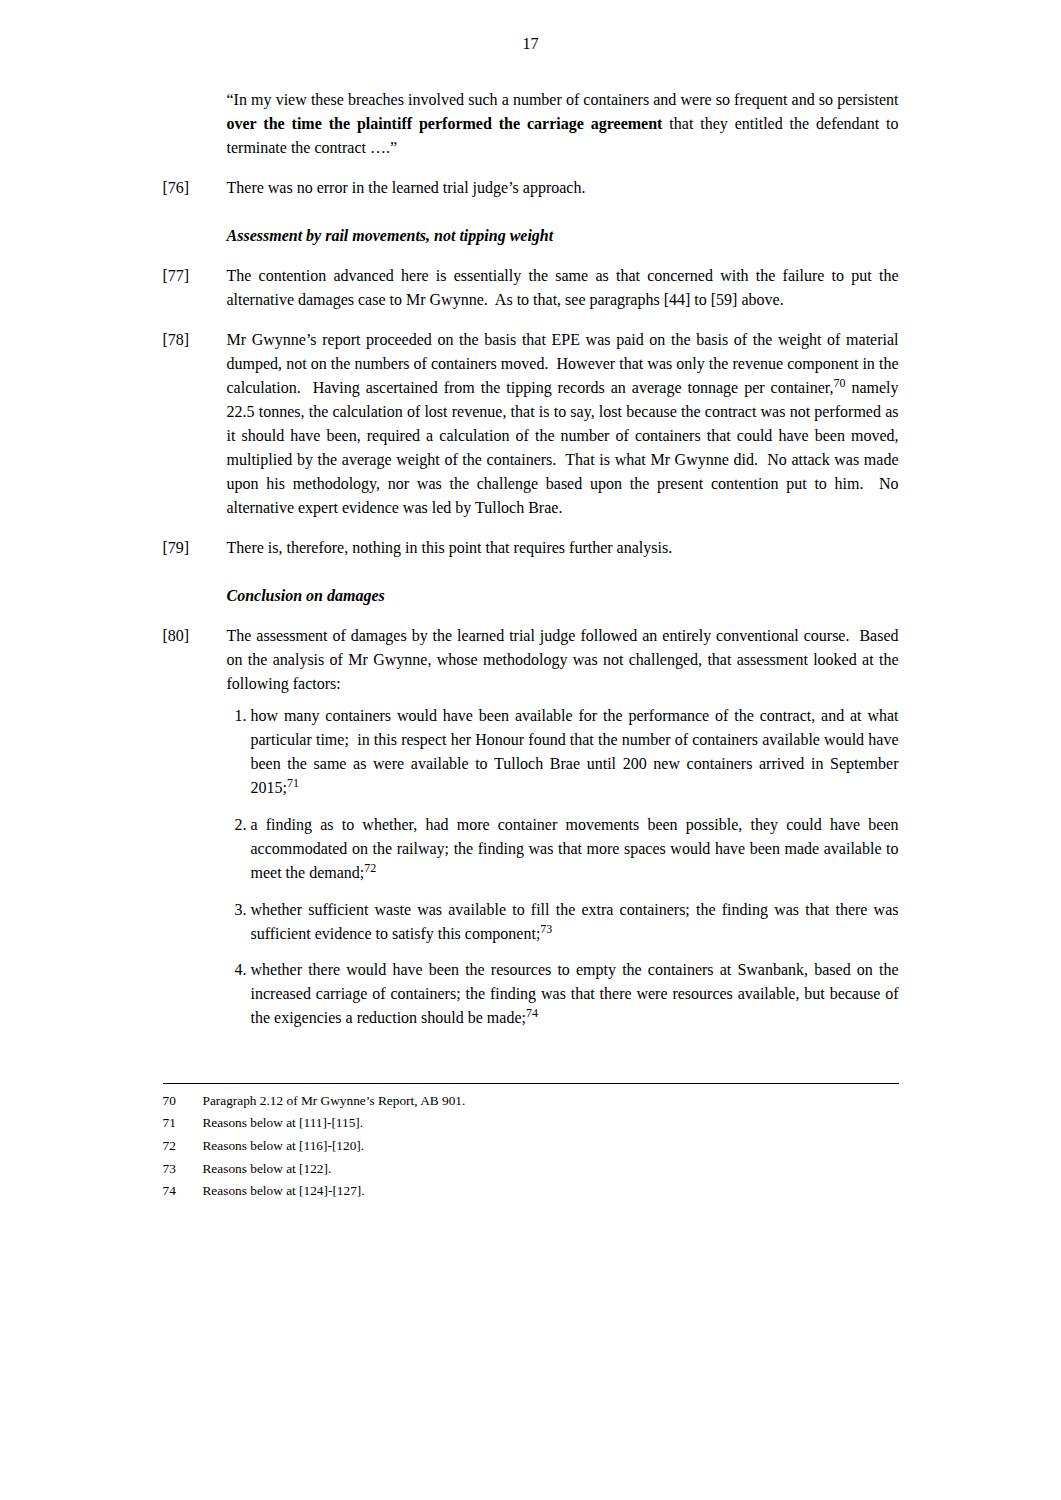17
“In my view these breaches involved such a number of containers and were so frequent and so persistent over the time the plaintiff performed the carriage agreement that they entitled the defendant to terminate the contract ….”
[76]
There was no error in the learned trial judge’s approach.
Assessment by rail movements, not tipping weight
[77]
The contention advanced here is essentially the same as that concerned with the failure to put the alternative damages case to Mr Gwynne. As to that, see paragraphs [44] to [59] above.
[78]
Mr Gwynne’s report proceeded on the basis that EPE was paid on the basis of the weight of material dumped, not on the numbers of containers moved. However that was only the revenue component in the calculation. Having ascertained from the tipping records an average tonnage per container,70 namely 22.5 tonnes, the calculation of lost revenue, that is to say, lost because the contract was not performed as it should have been, required a calculation of the number of containers that could have been moved, multiplied by the average weight of the containers. That is what Mr Gwynne did. No attack was made upon his methodology, nor was the challenge based upon the present contention put to him. No alternative expert evidence was led by Tulloch Brae.
[79]
There is, therefore, nothing in this point that requires further analysis.
Conclusion on damages
[80]
The assessment of damages by the learned trial judge followed an entirely conventional course. Based on the analysis of Mr Gwynne, whose methodology was not challenged, that assessment looked at the following factors:
how many containers would have been available for the performance of the contract, and at what particular time; in this respect her Honour found that the number of containers available would have been the same as were available to Tulloch Brae until 200 new containers arrived in September 2015;71
a finding as to whether, had more container movements been possible, they could have been accommodated on the railway; the finding was that more spaces would have been made available to meet the demand;72
whether sufficient waste was available to fill the extra containers; the finding was that there was sufficient evidence to satisfy this component;73
whether there would have been the resources to empty the containers at Swanbank, based on the increased carriage of containers; the finding was that there were resources available, but because of the exigencies a reduction should be made;74
| 70 | Paragraph 2.12 of Mr Gwynne’s Report, AB 901. |
| 71 | Reasons below at [111]-[115]. |
| 72 | Reasons below at [116]-[120]. |
| 73 | Reasons below at [122]. |
| 74 | Reasons below at [124]-[127]. |